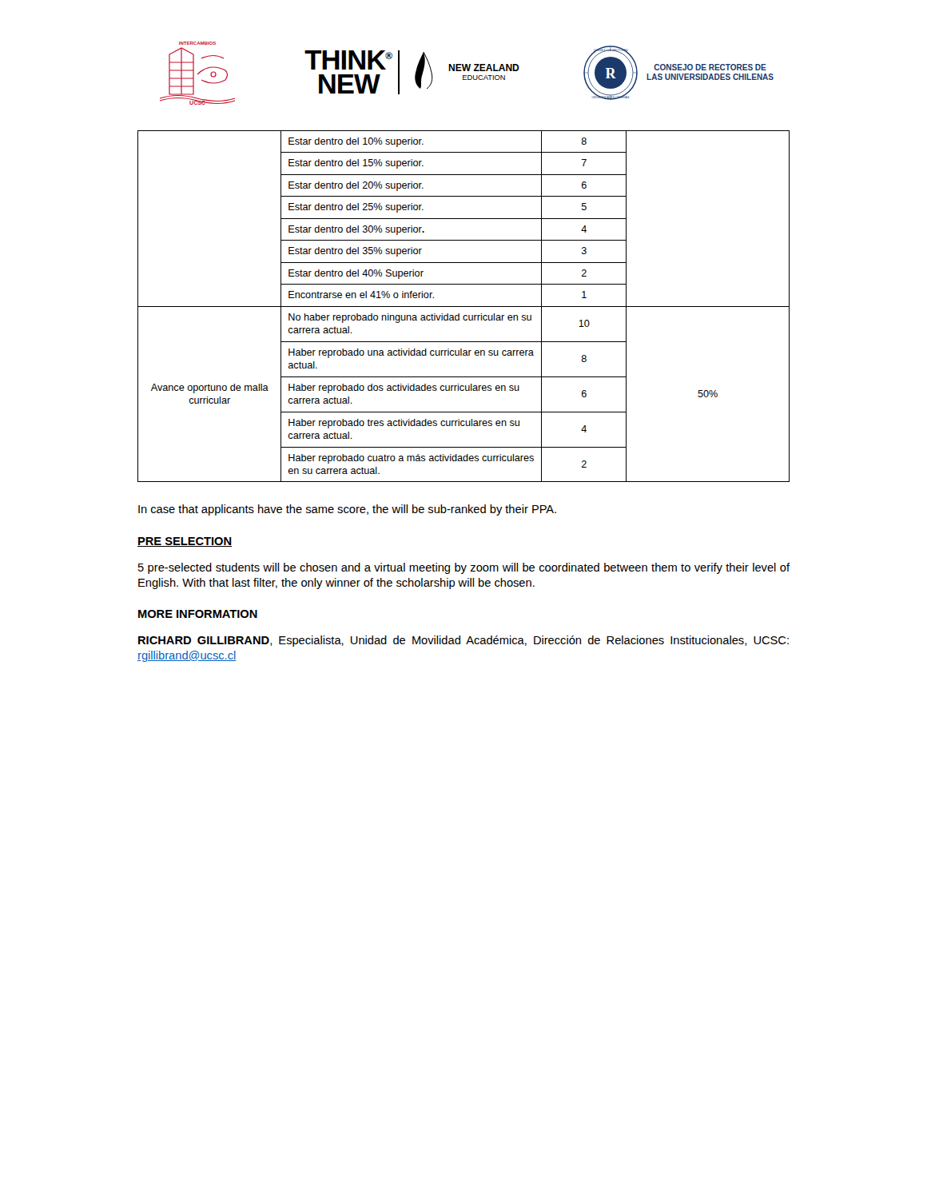INTERCAMBIOS UCSC
THINK®
NEW
NEW ZEALAND EDUCATION
R CONSEJO DE RECTORES UNIVERSIDADES CHILENAS
CONSEJO DE RECTORES DE
LAS UNIVERSIDADES CHILENAS
| | Estar dentro del 10% superior. | 8 | |
| Estar dentro del 15% superior. | 7 |
| Estar dentro del 20% superior. | 6 |
| Estar dentro del 25% superior. | 5 |
| Estar dentro del 30% superior . | 4 |
| Estar dentro del 35% superior | 3 |
| Estar dentro del 40% Superior | 2 |
| Encontrarse en el 41% o inferior. | 1 |
| Avance oportuno de malla curricular | No haber reprobado ninguna actividad curricular en su carrera actual. | 10 | 50% |
| Haber reprobado una actividad curricular en su carrera actual. | 8 |
| Haber reprobado dos actividades curriculares en su carrera actual. | 6 |
| Haber reprobado tres actividades curriculares en su carrera actual. | 4 |
| Haber reprobado cuatro a más actividades curriculares en su carrera actual. | 2 |
In case that applicants have the same score, the will be sub-ranked by their PPA.
PRE SELECTION
5 pre-selected students will be chosen and a virtual meeting by zoom will be coordinated between them to verify their level of English. With that last filter, the only winner of the scholarship will be chosen.
MORE INFORMATION
RICHARD GILLIBRAND, Especialista, Unidad de Movilidad Académica, Dirección de Relaciones Institucionales, UCSC: rgillibrand@ucsc.cl